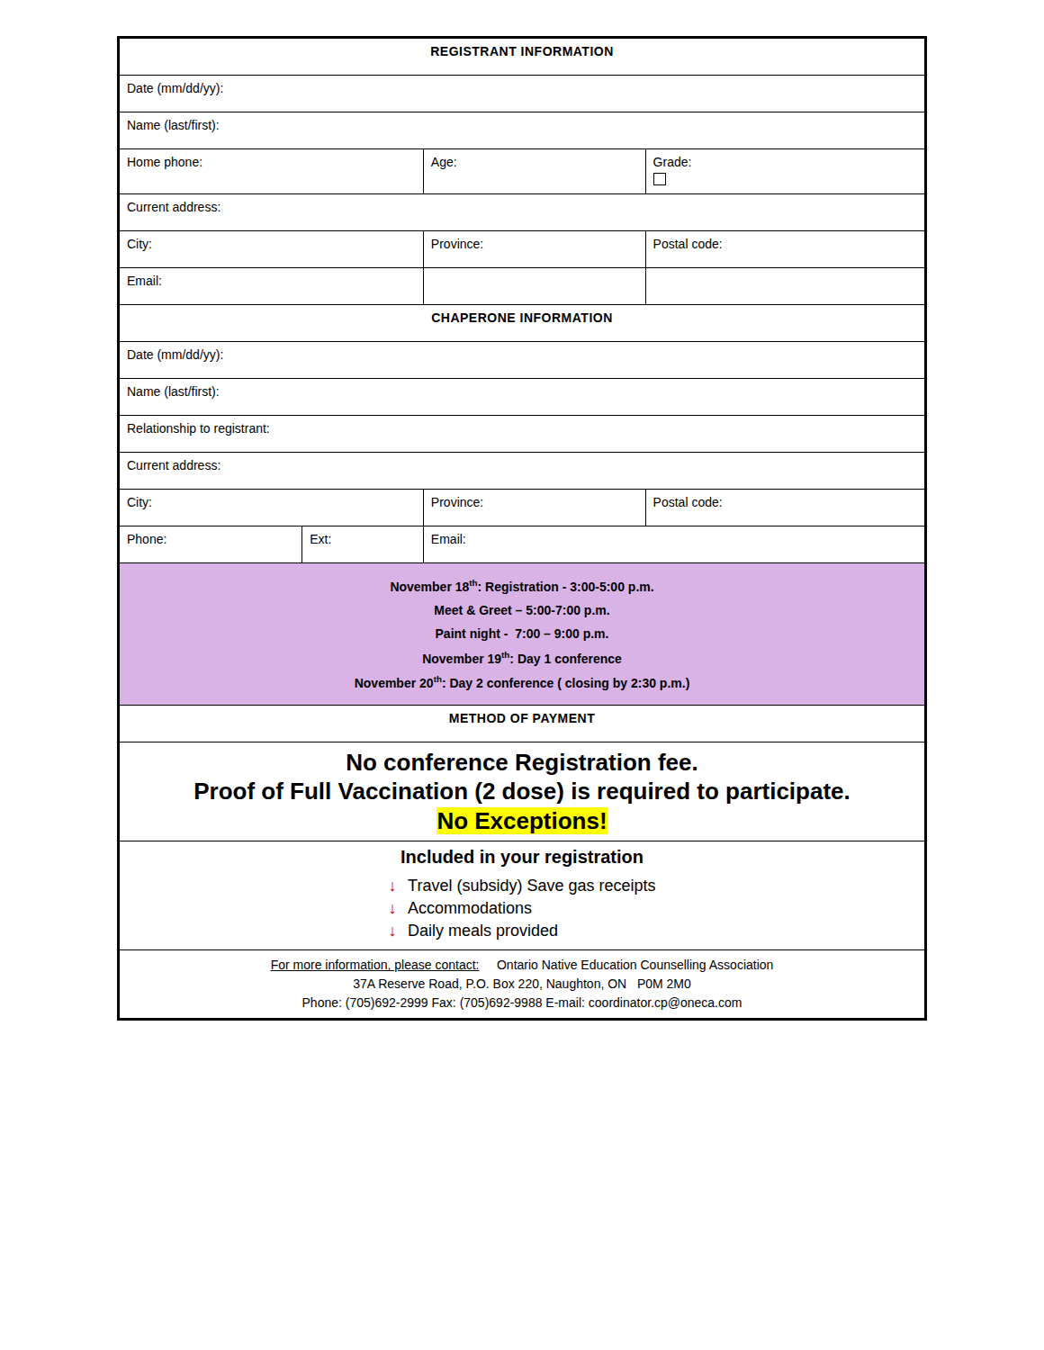| REGISTRANT INFORMATION |
| --- |
| Date (mm/dd/yy): |
| Name (last/first): |
| Home phone: | Age: | Grade: |
| Current address: |
| City: | Province: | Postal code: |
| Email: | | |
| CHAPERONE INFORMATION |
| Date (mm/dd/yy): |
| Name (last/first): |
| Relationship to registrant: |
| Current address: |
| City: | Province: | Postal code: |
| Phone: | Ext: | Email: |
| November 18 th : Registration - 3:00-5:00 p.m. Meet & Greet – 5:00-7:00 p.m. Paint night - 7:00 – 9:00 p.m. November 19 th : Day 1 conference November 20 th : Day 2 conference ( closing by 2:30 p.m.) |
| METHOD OF PAYMENT |
| No conference Registration fee. Proof of Full Vaccination (2 dose) is required to participate. No Exceptions! |
| Included in your registration Travel (subsidy) Save gas receipts Accommodations Daily meals provided |
| For more information, please contact: Ontario Native Education Counselling Association 37A Reserve Road, P.O. Box 220, Naughton, ON P0M 2M0 Phone: (705)692-2999 Fax: (705)692-9988 E-mail: coordinator.cp@oneca.com |